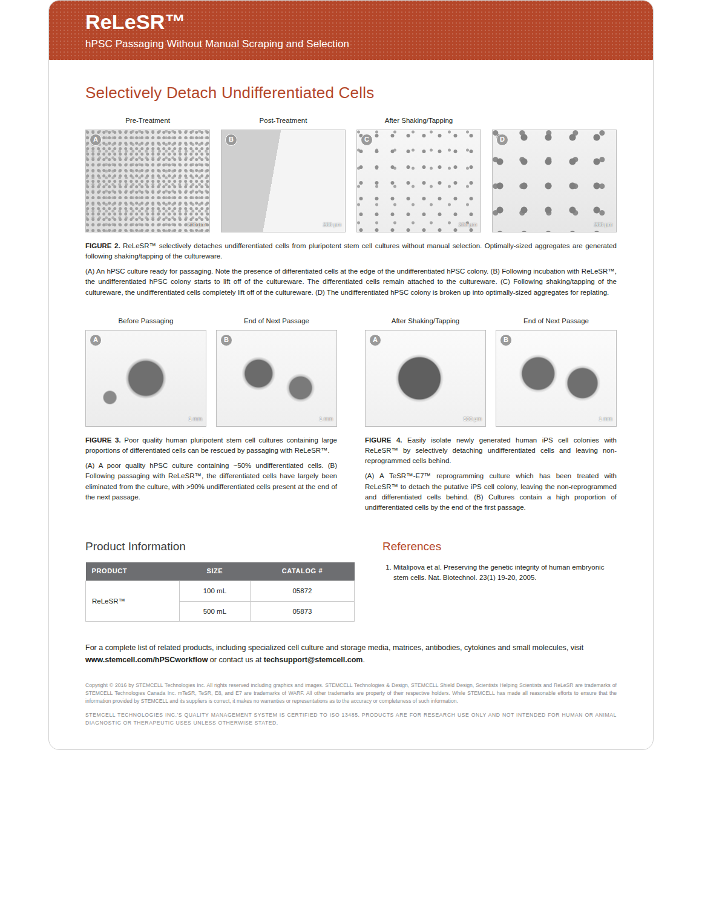ReLeSR™
hPSC Passaging Without Manual Scraping and Selection
Selectively Detach Undifferentiated Cells
Pre-Treatment
Post-Treatment
After Shaking/Tapping
A 200 µm
B 200 µm
C 200 µm
D 200 µm
FIGURE 2. ReLeSR™ selectively detaches undifferentiated cells from pluripotent stem cell cultures without manual selection. Optimally-sized aggregates are generated following shaking/tapping of the cultureware.
(A) An hPSC culture ready for passaging. Note the presence of differentiated cells at the edge of the undifferentiated hPSC colony. (B) Following incubation with ReLeSR™, the undifferentiated hPSC colony starts to lift off of the cultureware. The differentiated cells remain attached to the cultureware. (C) Following shaking/tapping of the cultureware, the undifferentiated cells completely lift off of the cultureware. (D) The undifferentiated hPSC colony is broken up into optimally-sized aggregates for replating.
Before Passaging
End of Next Passage
A 1 mm
B 1 mm
FIGURE 3. Poor quality human pluripotent stem cell cultures containing large proportions of differentiated cells can be rescued by passaging with ReLeSR™.
(A) A poor quality hPSC culture containing ~50% undifferentiated cells. (B) Following passaging with ReLeSR™, the differentiated cells have largely been eliminated from the culture, with >90% undifferentiated cells present at the end of the next passage.
After Shaking/Tapping
End of Next Passage
A 500 µm
B 1 mm
FIGURE 4. Easily isolate newly generated human iPS cell colonies with ReLeSR™ by selectively detaching undifferentiated cells and leaving non-reprogrammed cells behind.
(A) A TeSR™-E7™ reprogramming culture which has been treated with ReLeSR™ to detach the putative iPS cell colony, leaving the non-reprogrammed and differentiated cells behind. (B) Cultures contain a high proportion of undifferentiated cells by the end of the first passage.
Product Information
| PRODUCT | SIZE | CATALOG # |
| --- | --- | --- |
| ReLeSR™ | 100 mL | 05872 |
| 500 mL | 05873 |
References
Mitalipova et al. Preserving the genetic integrity of human embryonic stem cells. Nat. Biotechnol. 23(1) 19-20, 2005.
For a complete list of related products, including specialized cell culture and storage media, matrices, antibodies, cytokines and small molecules, visit www.stemcell.com/hPSCworkflow or contact us at techsupport@stemcell.com.
Copyright © 2016 by STEMCELL Technologies Inc. All rights reserved including graphics and images. STEMCELL Technologies & Design, STEMCELL Shield Design, Scientists Helping Scientists and ReLeSR are trademarks of STEMCELL Technologies Canada Inc. mTeSR, TeSR, E8, and E7 are trademarks of WARF. All other trademarks are property of their respective holders. While STEMCELL has made all reasonable efforts to ensure that the information provided by STEMCELL and its suppliers is correct, it makes no warranties or representations as to the accuracy or completeness of such information.
STEMCELL TECHNOLOGIES INC.'S QUALITY MANAGEMENT SYSTEM IS CERTIFIED TO ISO 13485. PRODUCTS ARE FOR RESEARCH USE ONLY AND NOT INTENDED FOR HUMAN OR ANIMAL DIAGNOSTIC OR THERAPEUTIC USES UNLESS OTHERWISE STATED.